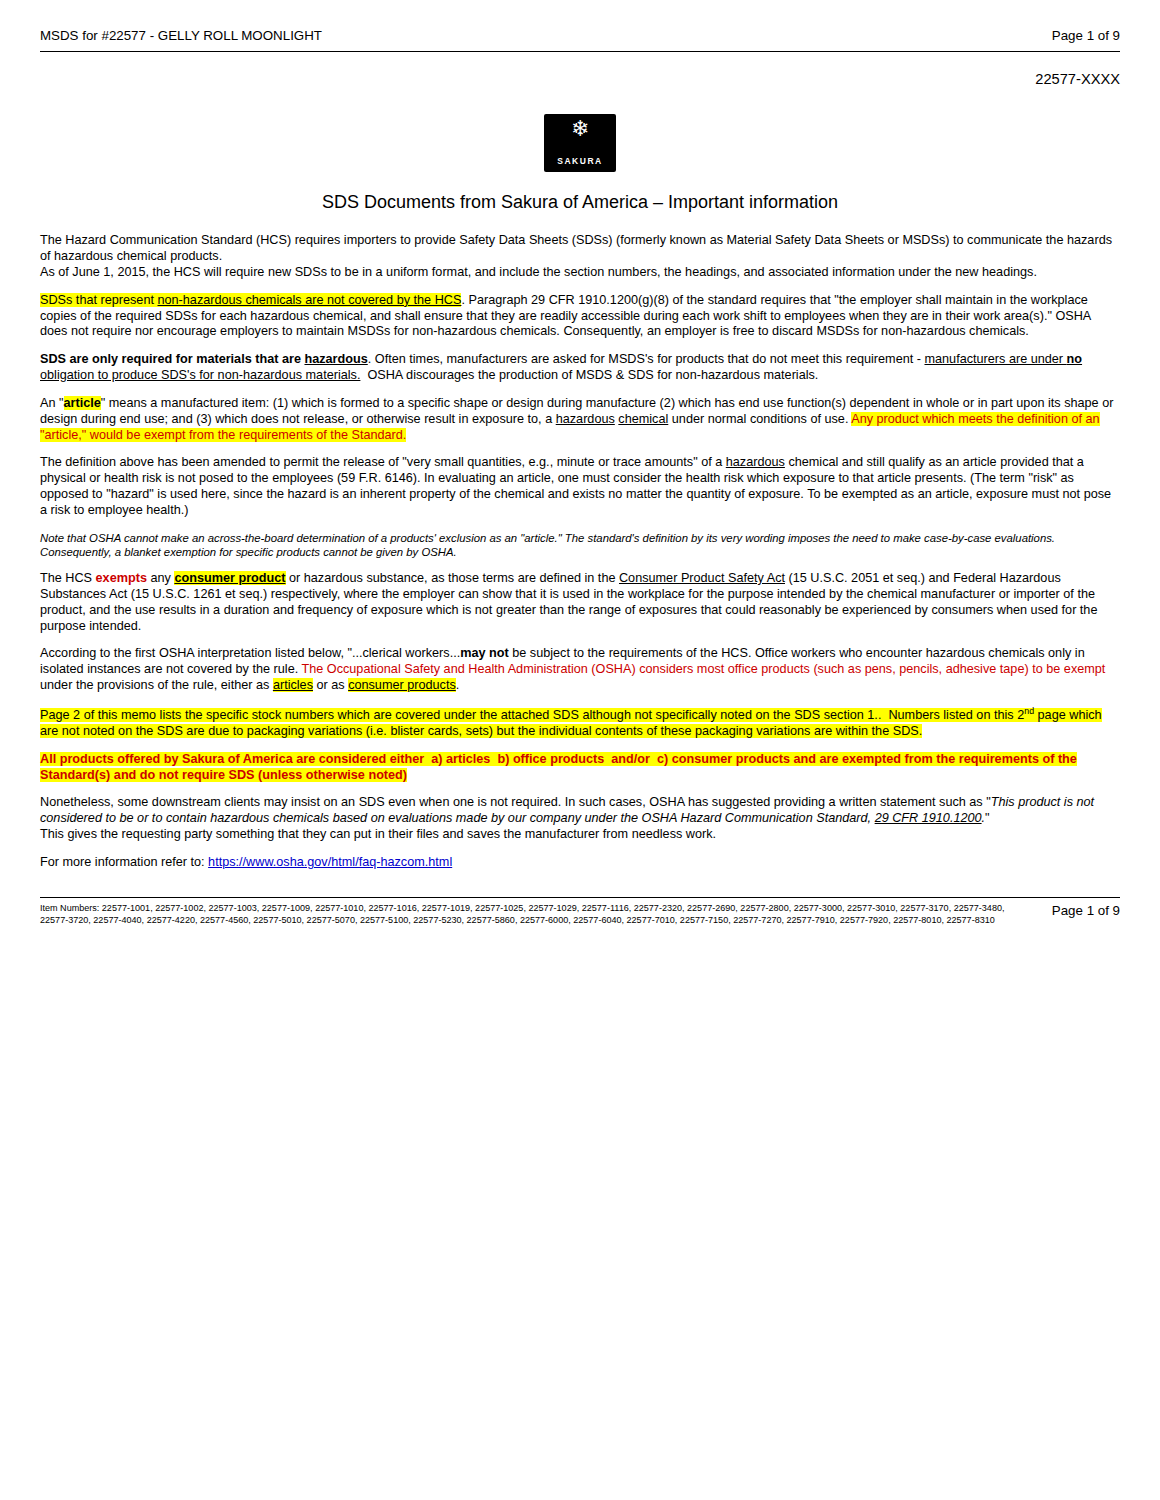MSDS for #22577 - GELLY ROLL MOONLIGHT
Page 1 of 9
22577-XXXX
❄
SAKURA
SDS Documents from Sakura of America – Important information
The Hazard Communication Standard (HCS) requires importers to provide Safety Data Sheets (SDSs) (formerly known as Material Safety Data Sheets or MSDSs) to communicate the hazards of hazardous chemical products.
As of June 1, 2015, the HCS will require new SDSs to be in a uniform format, and include the section numbers, the headings, and associated information under the new headings.
SDSs that represent non-hazardous chemicals are not covered by the HCS. Paragraph 29 CFR 1910.1200(g)(8) of the standard requires that "the employer shall maintain in the workplace copies of the required SDSs for each hazardous chemical, and shall ensure that they are readily accessible during each work shift to employees when they are in their work area(s)." OSHA does not require nor encourage employers to maintain MSDSs for non-hazardous chemicals. Consequently, an employer is free to discard MSDSs for non-hazardous chemicals.
SDS are only required for materials that are hazardous. Often times, manufacturers are asked for MSDS's for products that do not meet this requirement - manufacturers are under no obligation to produce SDS's for non-hazardous materials. OSHA discourages the production of MSDS & SDS for non-hazardous materials.
An "article" means a manufactured item: (1) which is formed to a specific shape or design during manufacture (2) which has end use function(s) dependent in whole or in part upon its shape or design during end use; and (3) which does not release, or otherwise result in exposure to, a hazardous chemical under normal conditions of use. Any product which meets the definition of an "article," would be exempt from the requirements of the Standard.
The definition above has been amended to permit the release of "very small quantities, e.g., minute or trace amounts" of a hazardous chemical and still qualify as an article provided that a physical or health risk is not posed to the employees (59 F.R. 6146). In evaluating an article, one must consider the health risk which exposure to that article presents. (The term "risk" as opposed to "hazard" is used here, since the hazard is an inherent property of the chemical and exists no matter the quantity of exposure. To be exempted as an article, exposure must not pose a risk to employee health.)
Note that OSHA cannot make an across-the-board determination of a products' exclusion as an "article." The standard's definition by its very wording imposes the need to make case-by-case evaluations. Consequently, a blanket exemption for specific products cannot be given by OSHA.
The HCS exempts any consumer product or hazardous substance, as those terms are defined in the Consumer Product Safety Act (15 U.S.C. 2051 et seq.) and Federal Hazardous Substances Act (15 U.S.C. 1261 et seq.) respectively, where the employer can show that it is used in the workplace for the purpose intended by the chemical manufacturer or importer of the product, and the use results in a duration and frequency of exposure which is not greater than the range of exposures that could reasonably be experienced by consumers when used for the purpose intended.
According to the first OSHA interpretation listed below, "...clerical workers...may not be subject to the requirements of the HCS. Office workers who encounter hazardous chemicals only in isolated instances are not covered by the rule. The Occupational Safety and Health Administration (OSHA) considers most office products (such as pens, pencils, adhesive tape) to be exempt under the provisions of the rule, either as articles or as consumer products.
Page 2 of this memo lists the specific stock numbers which are covered under the attached SDS although not specifically noted on the SDS section 1.. Numbers listed on this 2nd page which are not noted on the SDS are due to packaging variations (i.e. blister cards, sets) but the individual contents of these packaging variations are within the SDS.
All products offered by Sakura of America are considered either a) articles b) office products and/or c) consumer products and are exempted from the requirements of the Standard(s) and do not require SDS (unless otherwise noted)
Nonetheless, some downstream clients may insist on an SDS even when one is not required. In such cases, OSHA has suggested providing a written statement such as "This product is not considered to be or to contain hazardous chemicals based on evaluations made by our company under the OSHA Hazard Communication Standard, 29 CFR 1910.1200."
This gives the requesting party something that they can put in their files and saves the manufacturer from needless work.
For more information refer to: https://www.osha.gov/html/faq-hazcom.html
Item Numbers: 22577-1001, 22577-1002, 22577-1003, 22577-1009, 22577-1010, 22577-1016, 22577-1019, 22577-1025, 22577-1029, 22577-1116, 22577-2320, 22577-2690, 22577-2800, 22577-3000, 22577-3010, 22577-3170, 22577-3480, 22577-3720, 22577-4040, 22577-4220, 22577-4560, 22577-5010, 22577-5070, 22577-5100, 22577-5230, 22577-5860, 22577-6000, 22577-6040, 22577-7010, 22577-7150, 22577-7270, 22577-7910, 22577-7920, 22577-8010, 22577-8310
Page 1 of 9